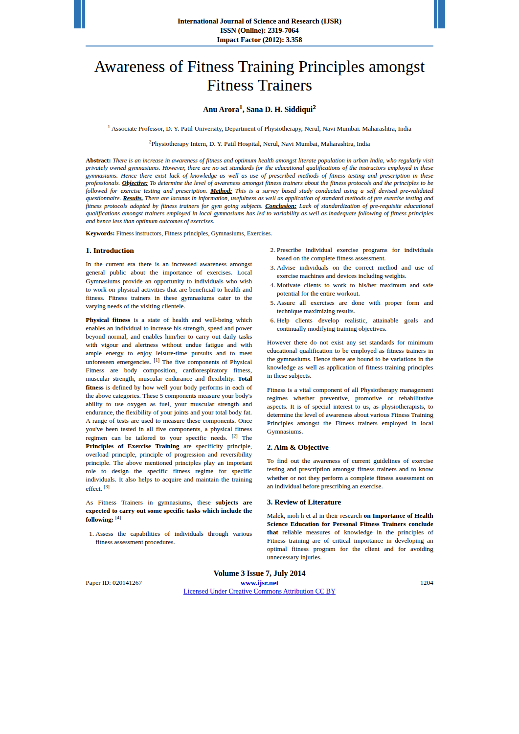International Journal of Science and Research (IJSR) ISSN (Online): 2319-7064 Impact Factor (2012): 3.358
Awareness of Fitness Training Principles amongst Fitness Trainers
Anu Arora1, Sana D. H. Siddiqui2
1 Associate Professor, D. Y. Patil University, Department of Physiotherapy, Nerul, Navi Mumbai. Maharashtra, India
2Physiotherapy Intern, D. Y. Patil Hospital, Nerul, Navi Mumbai, Maharashtra, India
Abstract: There is an increase in awareness of fitness and optimum health amongst literate population in urban India, who regularly visit privately owned gymnasiums. However, there are no set standards for the educational qualifications of the instructors employed in these gymnasiums. Hence there exist lack of knowledge as well as use of prescribed methods of fitness testing and prescription in these professionals. Objective: To determine the level of awareness amongst fitness trainers about the fitness protocols and the principles to be followed for exercise testing and prescription. Method: This is a survey based study conducted using a self devised pre-validated questionnaire. Results. There are lacunas in information, usefulness as well as application of standard methods of pre exercise testing and fitness protocols adopted by fitness trainers for gym going subjects. Conclusion: Lack of standardization of pre-requisite educational qualifications amongst trainers employed in local gymnasiums has led to variability as well as inadequate following of fitness principles and hence less than optimum outcomes of exercises.
Keywords: Fitness instructors, Fitness principles, Gymnasiums, Exercises.
1. Introduction
In the current era there is an increased awareness amongst general public about the importance of exercises. Local Gymnasiums provide an opportunity to individuals who wish to work on physical activities that are beneficial to health and fitness. Fitness trainers in these gymnasiums cater to the varying needs of the visiting clientele.
Physical fitness is a state of health and well-being which enables an individual to increase his strength, speed and power beyond normal, and enables him/her to carry out daily tasks with vigour and alertness without undue fatigue and with ample energy to enjoy leisure-time pursuits and to meet unforeseen emergencies. [1] The five components of Physical Fitness are body composition, cardiorespiratory fitness, muscular strength, muscular endurance and flexibility. Total fitness is defined by how well your body performs in each of the above categories. These 5 components measure your body's ability to use oxygen as fuel, your muscular strength and endurance, the flexibility of your joints and your total body fat. A range of tests are used to measure these components. Once you've been tested in all five components, a physical fitness regimen can be tailored to your specific needs. [2] The Principles of Exercise Training are specificity principle, overload principle, principle of progression and reversibility principle. The above mentioned principles play an important role to design the specific fitness regime for specific individuals. It also helps to acquire and maintain the training effect. [3]
As Fitness Trainers in gymnasiums, these subjects are expected to carry out some specific tasks which include the following: [4]
Assess the capabilities of individuals through various fitness assessment procedures.
Prescribe individual exercise programs for individuals based on the complete fitness assessment.
Advise individuals on the correct method and use of exercise machines and devices including weights.
Motivate clients to work to his/her maximum and safe potential for the entire workout.
Assure all exercises are done with proper form and technique maximizing results.
Help clients develop realistic, attainable goals and continually modifying training objectives.
However there do not exist any set standards for minimum educational qualification to be employed as fitness trainers in the gymnasiums. Hence there are bound to be variations in the knowledge as well as application of fitness training principles in these subjects.
Fitness is a vital component of all Physiotherapy management regimes whether preventive, promotive or rehabilitative aspects. It is of special interest to us, as physiotherapists, to determine the level of awareness about various Fitness Training Principles amongst the Fitness trainers employed in local Gymnasiums.
2. Aim & Objective
To find out the awareness of current guidelines of exercise testing and prescription amongst fitness trainers and to know whether or not they perform a complete fitness assessment on an individual before prescribing an exercise.
3. Review of Literature
Malek, moh h et al in their research on Importance of Health Science Education for Personal Fitness Trainers conclude that reliable measures of knowledge in the principles of Fitness training are of critical importance in developing an optimal fitness program for the client and for avoiding unnecessary injuries.
Volume 3 Issue 7, July 2014 www.ijsr.net Licensed Under Creative Commons Attribution CC BY
Paper ID: 020141267 1204